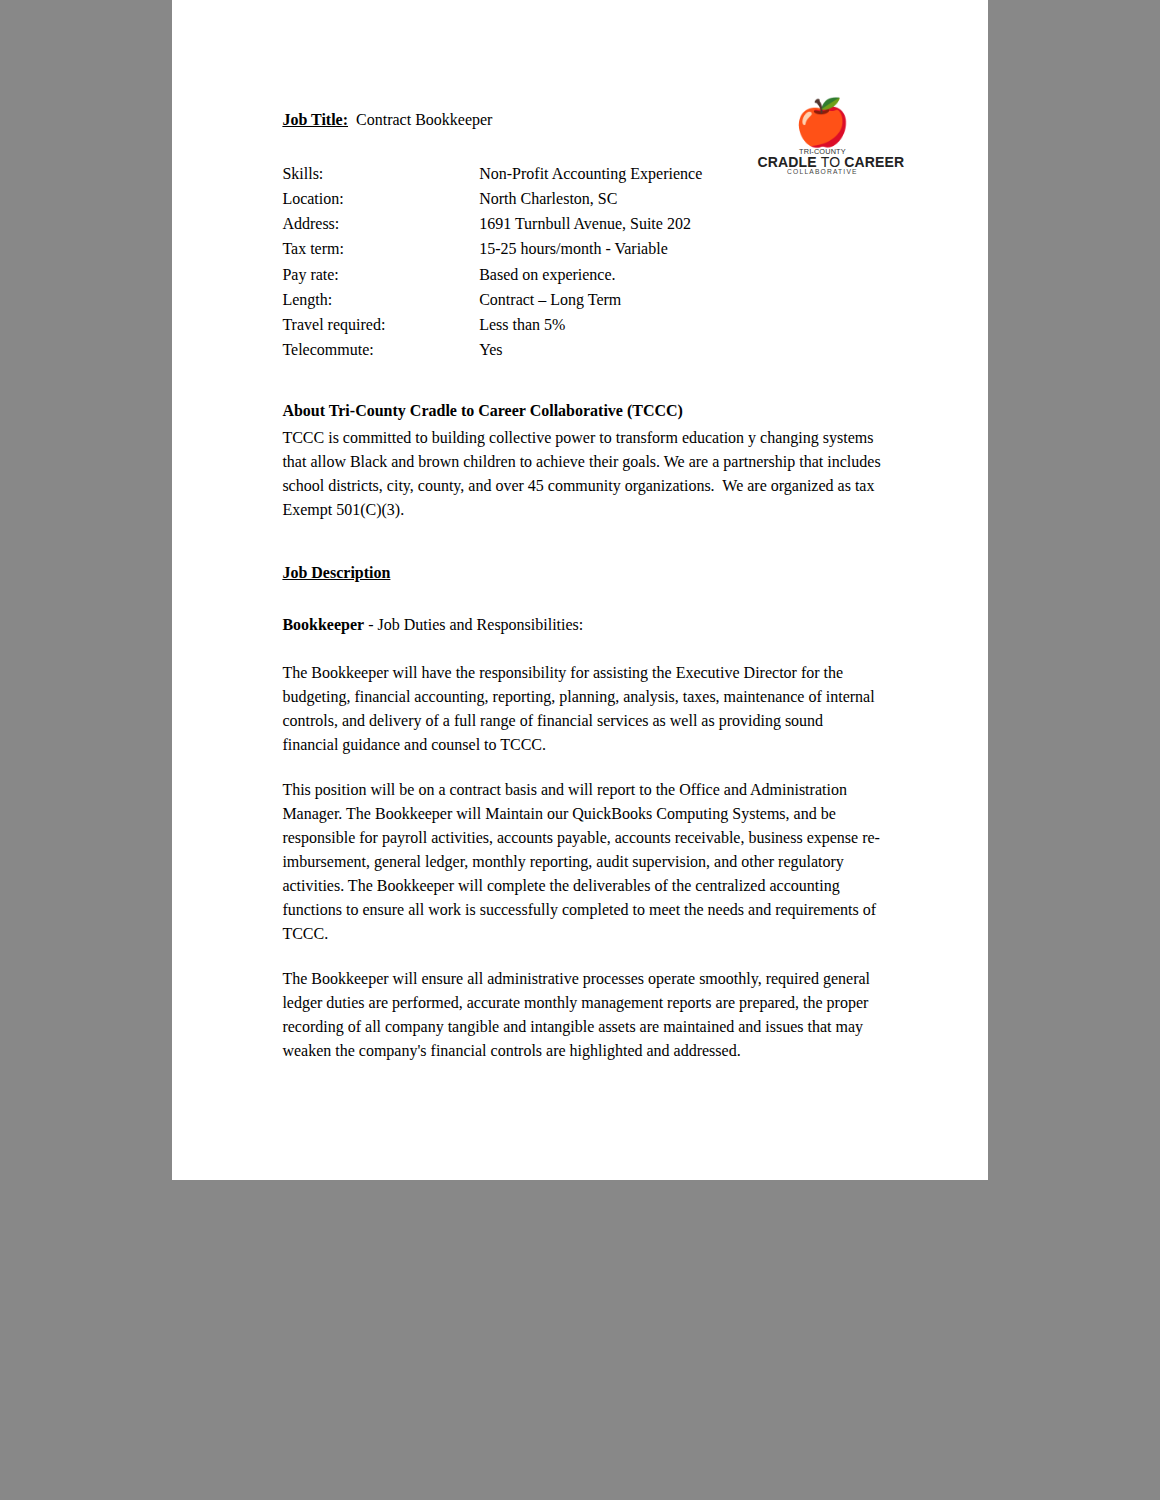🍎
TRI-COUNTY
CRADLE TO CAREER
COLLABORATIVE
Job Title: Contract Bookkeeper
| Skills: | Non-Profit Accounting Experience |
| Location: | North Charleston, SC |
| Address: | 1691 Turnbull Avenue, Suite 202 |
| Tax term: | 15-25 hours/month - Variable |
| Pay rate: | Based on experience. |
| Length: | Contract – Long Term |
| Travel required: | Less than 5% |
| Telecommute: | Yes |
About Tri-County Cradle to Career Collaborative (TCCC)
TCCC is committed to building collective power to transform education y changing systems that allow Black and brown children to achieve their goals. We are a partnership that includes school districts, city, county, and over 45 community organizations. We are organized as tax Exempt 501(C)(3).
Job Description
Bookkeeper - Job Duties and Responsibilities:
The Bookkeeper will have the responsibility for assisting the Executive Director for the budgeting, financial accounting, reporting, planning, analysis, taxes, maintenance of internal controls, and delivery of a full range of financial services as well as providing sound financial guidance and counsel to TCCC.
This position will be on a contract basis and will report to the Office and Administration Manager. The Bookkeeper will Maintain our QuickBooks Computing Systems, and be responsible for payroll activities, accounts payable, accounts receivable, business expense re-imbursement, general ledger, monthly reporting, audit supervision, and other regulatory activities. The Bookkeeper will complete the deliverables of the centralized accounting functions to ensure all work is successfully completed to meet the needs and requirements of TCCC.
The Bookkeeper will ensure all administrative processes operate smoothly, required general ledger duties are performed, accurate monthly management reports are prepared, the proper recording of all company tangible and intangible assets are maintained and issues that may weaken the company's financial controls are highlighted and addressed.